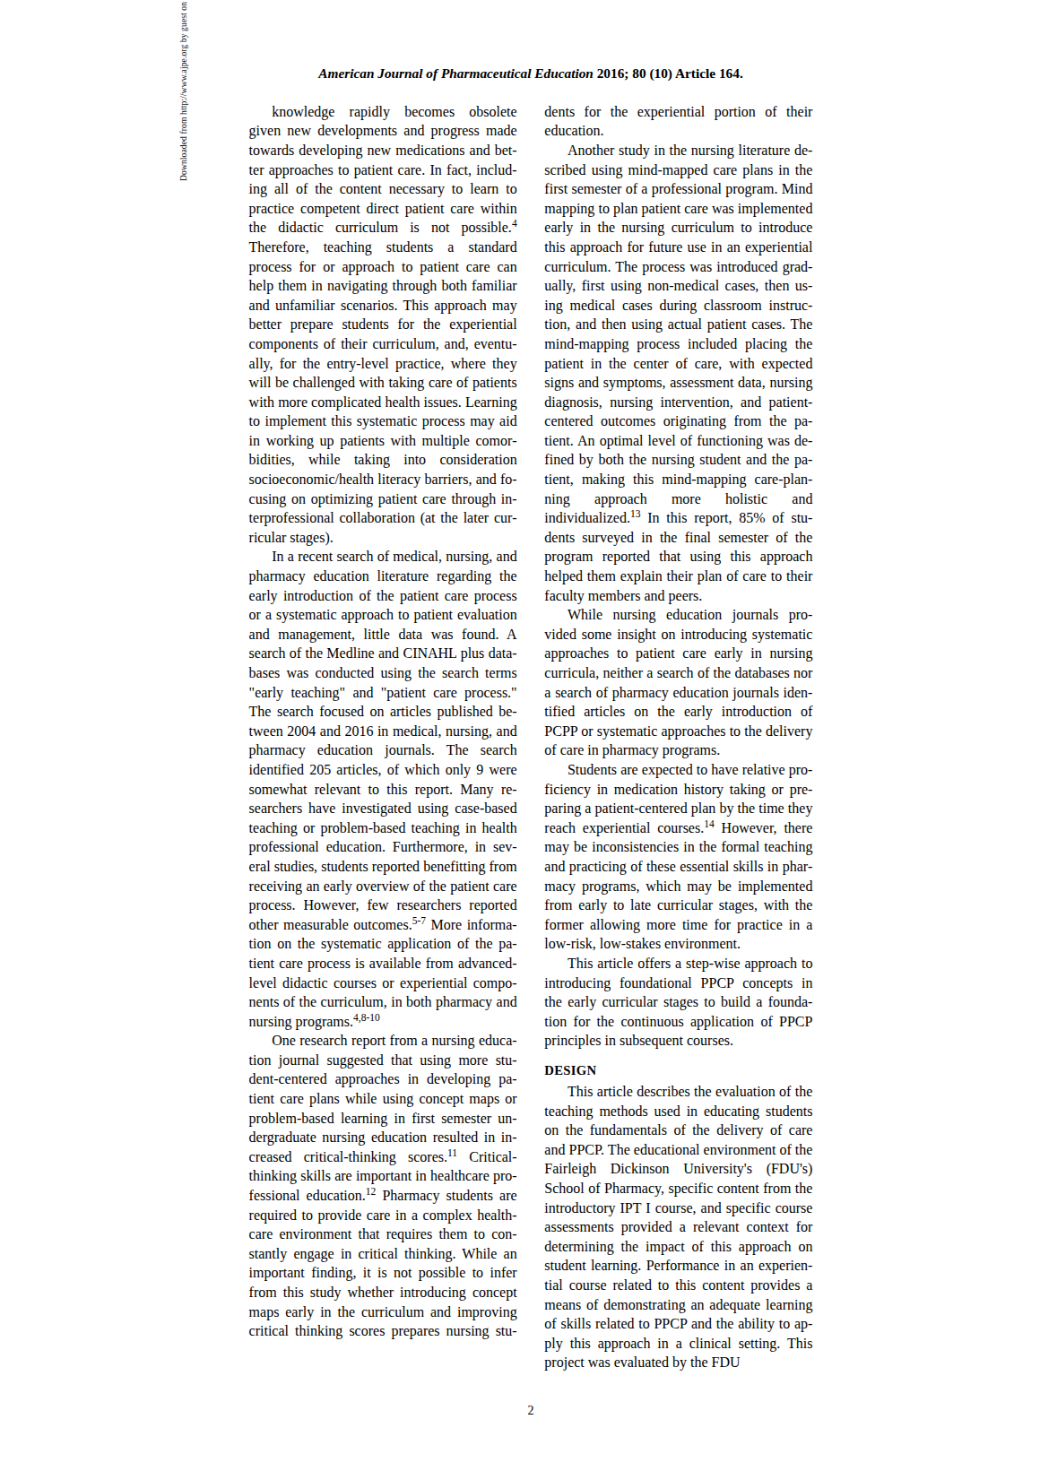Downloaded from http://www.ajpe.org by guest on June 25, 2022. © 2016 American Association of Colleges of Pharmacy
American Journal of Pharmaceutical Education 2016; 80 (10) Article 164.
knowledge rapidly becomes obsolete given new developments and progress made towards developing new medications and better approaches to patient care. In fact, including all of the content necessary to learn to practice competent direct patient care within the didactic curriculum is not possible.4 Therefore, teaching students a standard process for or approach to patient care can help them in navigating through both familiar and unfamiliar scenarios. This approach may better prepare students for the experiential components of their curriculum, and, eventually, for the entry-level practice, where they will be challenged with taking care of patients with more complicated health issues. Learning to implement this systematic process may aid in working up patients with multiple comorbidities, while taking into consideration socioeconomic/health literacy barriers, and focusing on optimizing patient care through interprofessional collaboration (at the later curricular stages).
In a recent search of medical, nursing, and pharmacy education literature regarding the early introduction of the patient care process or a systematic approach to patient evaluation and management, little data was found. A search of the Medline and CINAHL plus databases was conducted using the search terms "early teaching" and "patient care process." The search focused on articles published between 2004 and 2016 in medical, nursing, and pharmacy education journals. The search identified 205 articles, of which only 9 were somewhat relevant to this report. Many researchers have investigated using case-based teaching or problem-based teaching in health professional education. Furthermore, in several studies, students reported benefitting from receiving an early overview of the patient care process. However, few researchers reported other measurable outcomes.5-7 More information on the systematic application of the patient care process is available from advanced-level didactic courses or experiential components of the curriculum, in both pharmacy and nursing programs.4,8-10
One research report from a nursing education journal suggested that using more student-centered approaches in developing patient care plans while using concept maps or problem-based learning in first semester undergraduate nursing education resulted in increased critical-thinking scores.11 Critical-thinking skills are important in healthcare professional education.12 Pharmacy students are required to provide care in a complex healthcare environment that requires them to constantly engage in critical thinking. While an important finding, it is not possible to infer from this study whether introducing concept maps early in the curriculum and improving critical thinking scores prepares nursing students for the experiential portion of their education.
Another study in the nursing literature described using mind-mapped care plans in the first semester of a professional program. Mind mapping to plan patient care was implemented early in the nursing curriculum to introduce this approach for future use in an experiential curriculum. The process was introduced gradually, first using non-medical cases, then using medical cases during classroom instruction, and then using actual patient cases. The mind-mapping process included placing the patient in the center of care, with expected signs and symptoms, assessment data, nursing diagnosis, nursing intervention, and patient-centered outcomes originating from the patient. An optimal level of functioning was defined by both the nursing student and the patient, making this mind-mapping care-planning approach more holistic and individualized.13 In this report, 85% of students surveyed in the final semester of the program reported that using this approach helped them explain their plan of care to their faculty members and peers.
While nursing education journals provided some insight on introducing systematic approaches to patient care early in nursing curricula, neither a search of the databases nor a search of pharmacy education journals identified articles on the early introduction of PCPP or systematic approaches to the delivery of care in pharmacy programs.
Students are expected to have relative proficiency in medication history taking or preparing a patient-centered plan by the time they reach experiential courses.14 However, there may be inconsistencies in the formal teaching and practicing of these essential skills in pharmacy programs, which may be implemented from early to late curricular stages, with the former allowing more time for practice in a low-risk, low-stakes environment.
This article offers a step-wise approach to introducing foundational PPCP concepts in the early curricular stages to build a foundation for the continuous application of PPCP principles in subsequent courses.
DESIGN
This article describes the evaluation of the teaching methods used in educating students on the fundamentals of the delivery of care and PPCP. The educational environment of the Fairleigh Dickinson University's (FDU's) School of Pharmacy, specific content from the introductory IPT I course, and specific course assessments provided a relevant context for determining the impact of this approach on student learning. Performance in an experiential course related to this content provides a means of demonstrating an adequate learning of skills related to PPCP and the ability to apply this approach in a clinical setting. This project was evaluated by the FDU
2